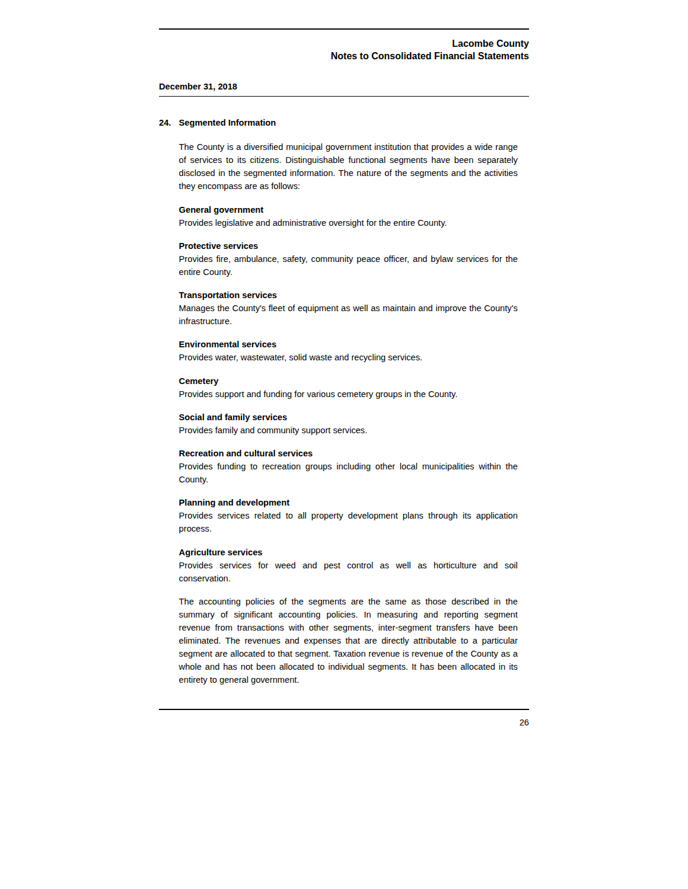Lacombe County
Notes to Consolidated Financial Statements
December 31, 2018
24. Segmented Information
The County is a diversified municipal government institution that provides a wide range of services to its citizens. Distinguishable functional segments have been separately disclosed in the segmented information. The nature of the segments and the activities they encompass are as follows:
General government
Provides legislative and administrative oversight for the entire County.
Protective services
Provides fire, ambulance, safety, community peace officer, and bylaw services for the entire County.
Transportation services
Manages the County's fleet of equipment as well as maintain and improve the County's infrastructure.
Environmental services
Provides water, wastewater, solid waste and recycling services.
Cemetery
Provides support and funding for various cemetery groups in the County.
Social and family services
Provides family and community support services.
Recreation and cultural services
Provides funding to recreation groups including other local municipalities within the County.
Planning and development
Provides services related to all property development plans through its application process.
Agriculture services
Provides services for weed and pest control as well as horticulture and soil conservation.
The accounting policies of the segments are the same as those described in the summary of significant accounting policies. In measuring and reporting segment revenue from transactions with other segments, inter-segment transfers have been eliminated. The revenues and expenses that are directly attributable to a particular segment are allocated to that segment. Taxation revenue is revenue of the County as a whole and has not been allocated to individual segments. It has been allocated in its entirety to general government.
26